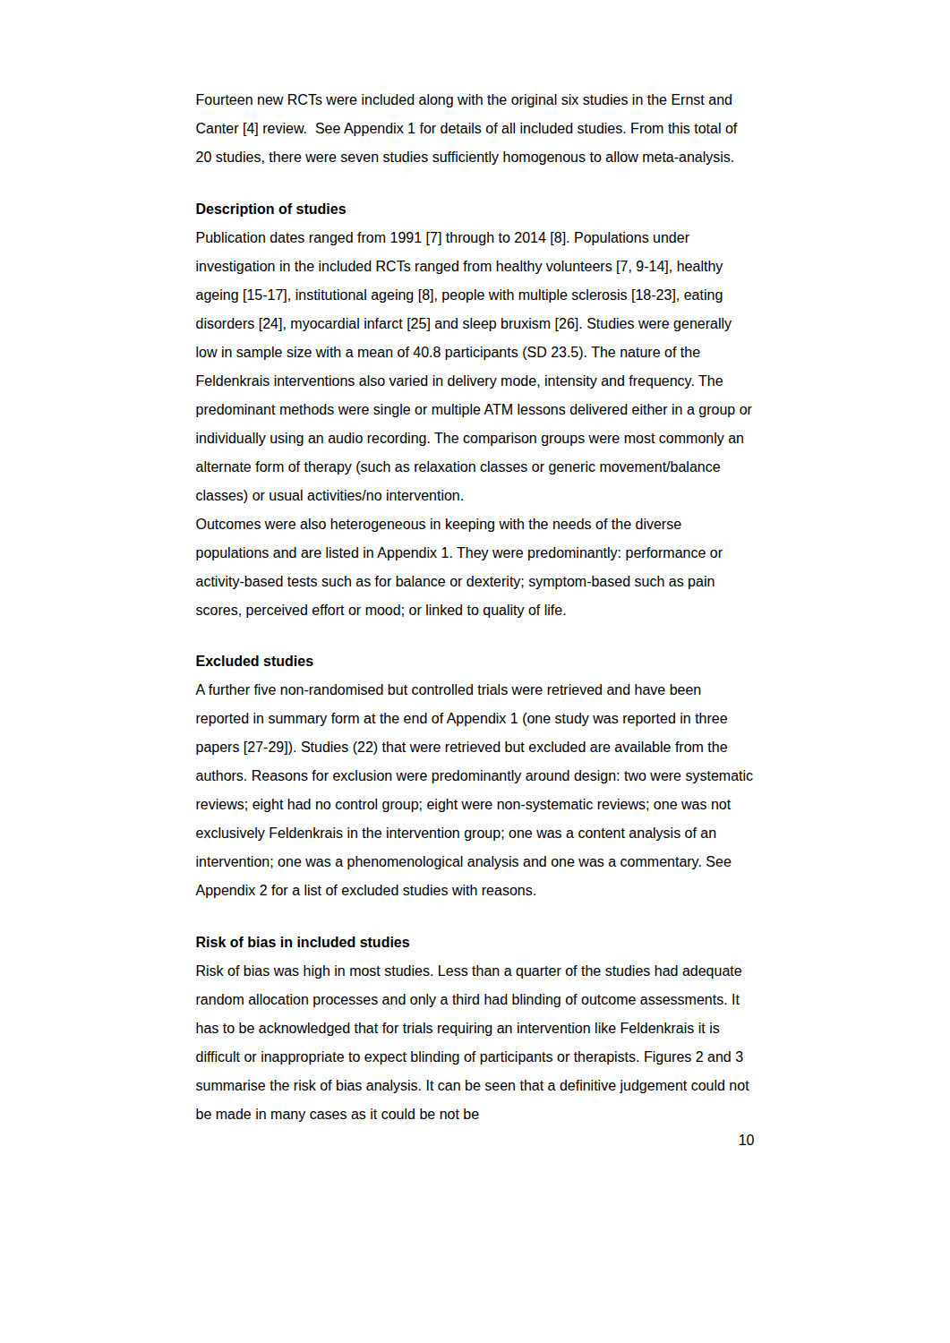Fourteen new RCTs were included along with the original six studies in the Ernst and Canter [4] review. See Appendix 1 for details of all included studies. From this total of 20 studies, there were seven studies sufficiently homogenous to allow meta-analysis.
Description of studies
Publication dates ranged from 1991 [7] through to 2014 [8]. Populations under investigation in the included RCTs ranged from healthy volunteers [7, 9-14], healthy ageing [15-17], institutional ageing [8], people with multiple sclerosis [18-23], eating disorders [24], myocardial infarct [25] and sleep bruxism [26]. Studies were generally low in sample size with a mean of 40.8 participants (SD 23.5). The nature of the Feldenkrais interventions also varied in delivery mode, intensity and frequency. The predominant methods were single or multiple ATM lessons delivered either in a group or individually using an audio recording. The comparison groups were most commonly an alternate form of therapy (such as relaxation classes or generic movement/balance classes) or usual activities/no intervention.
Outcomes were also heterogeneous in keeping with the needs of the diverse populations and are listed in Appendix 1. They were predominantly: performance or activity-based tests such as for balance or dexterity; symptom-based such as pain scores, perceived effort or mood; or linked to quality of life.
Excluded studies
A further five non-randomised but controlled trials were retrieved and have been reported in summary form at the end of Appendix 1 (one study was reported in three papers [27-29]). Studies (22) that were retrieved but excluded are available from the authors. Reasons for exclusion were predominantly around design: two were systematic reviews; eight had no control group; eight were non-systematic reviews; one was not exclusively Feldenkrais in the intervention group; one was a content analysis of an intervention; one was a phenomenological analysis and one was a commentary. See Appendix 2 for a list of excluded studies with reasons.
Risk of bias in included studies
Risk of bias was high in most studies. Less than a quarter of the studies had adequate random allocation processes and only a third had blinding of outcome assessments. It has to be acknowledged that for trials requiring an intervention like Feldenkrais it is difficult or inappropriate to expect blinding of participants or therapists. Figures 2 and 3 summarise the risk of bias analysis. It can be seen that a definitive judgement could not be made in many cases as it could be not be
10